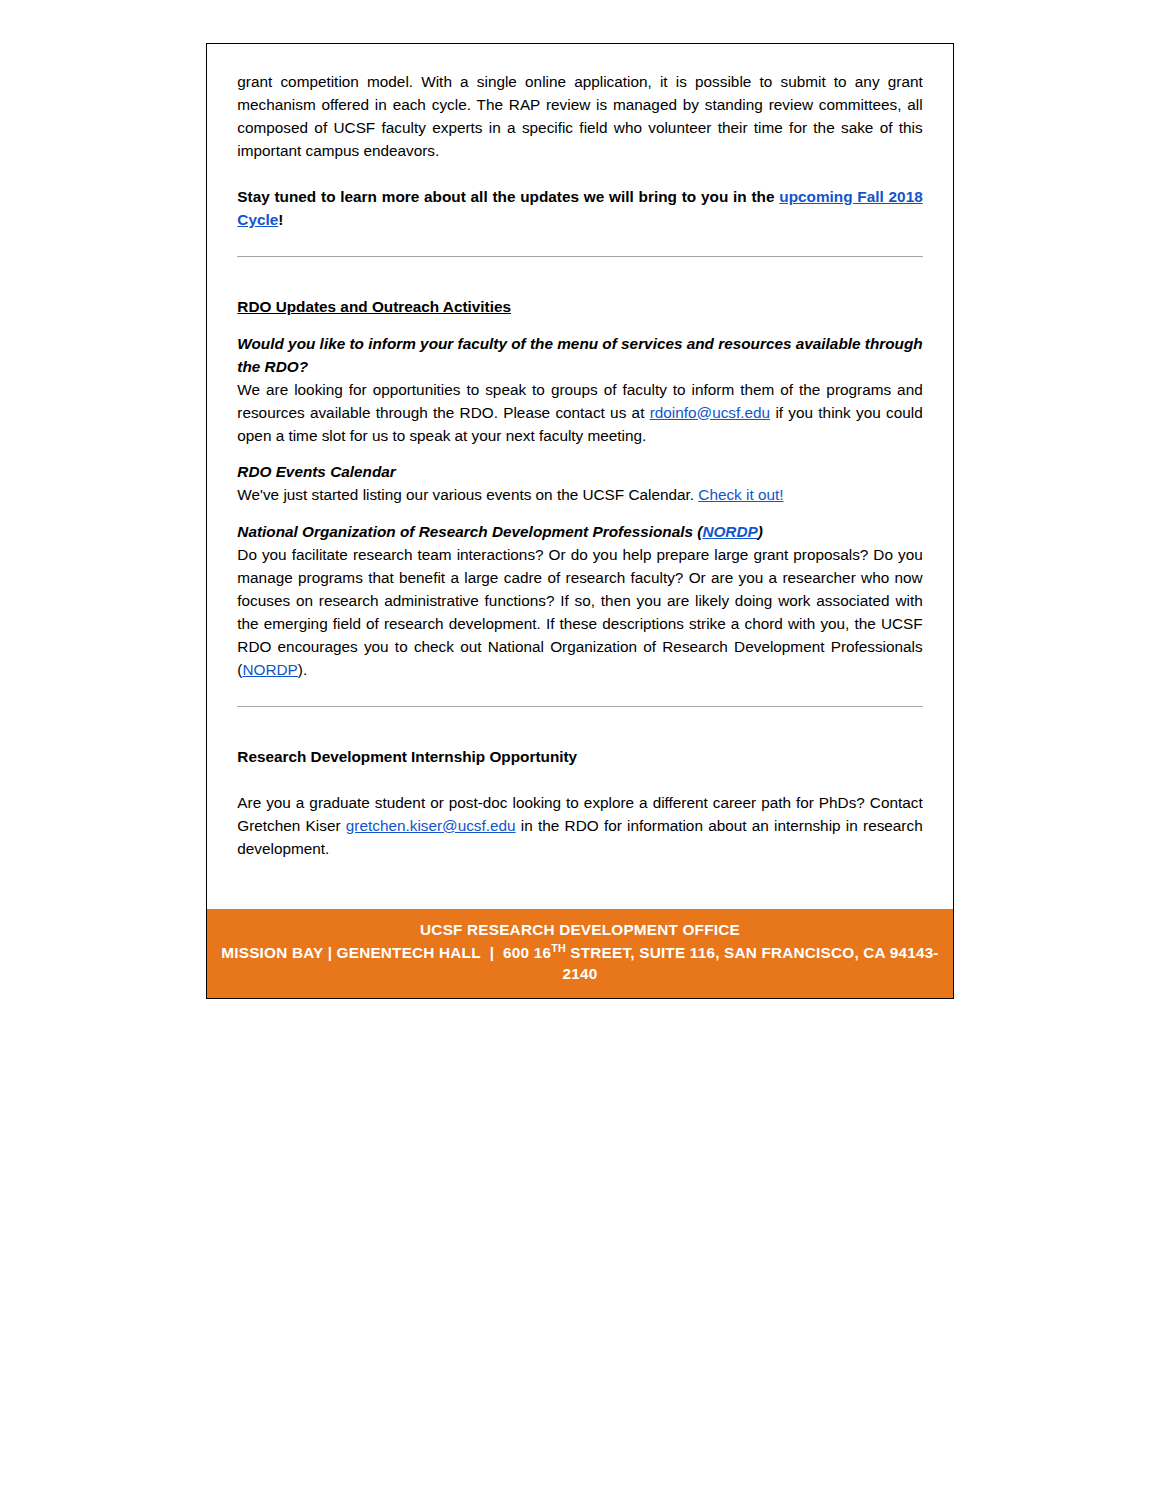grant competition model. With a single online application, it is possible to submit to any grant mechanism offered in each cycle. The RAP review is managed by standing review committees, all composed of UCSF faculty experts in a specific field who volunteer their time for the sake of this important campus endeavors.
Stay tuned to learn more about all the updates we will bring to you in the upcoming Fall 2018 Cycle!
RDO Updates and Outreach Activities
Would you like to inform your faculty of the menu of services and resources available through the RDO?
We are looking for opportunities to speak to groups of faculty to inform them of the programs and resources available through the RDO. Please contact us at rdoinfo@ucsf.edu if you think you could open a time slot for us to speak at your next faculty meeting.
RDO Events Calendar
We've just started listing our various events on the UCSF Calendar. Check it out!
National Organization of Research Development Professionals (NORDP)
Do you facilitate research team interactions? Or do you help prepare large grant proposals? Do you manage programs that benefit a large cadre of research faculty? Or are you a researcher who now focuses on research administrative functions? If so, then you are likely doing work associated with the emerging field of research development. If these descriptions strike a chord with you, the UCSF RDO encourages you to check out National Organization of Research Development Professionals (NORDP).
Research Development Internship Opportunity
Are you a graduate student or post-doc looking to explore a different career path for PhDs? Contact Gretchen Kiser gretchen.kiser@ucsf.edu in the RDO for information about an internship in research development.
UCSF RESEARCH DEVELOPMENT OFFICE MISSION BAY | GENENTECH HALL | 600 16TH STREET, SUITE 116, SAN FRANCISCO, CA 94143-2140